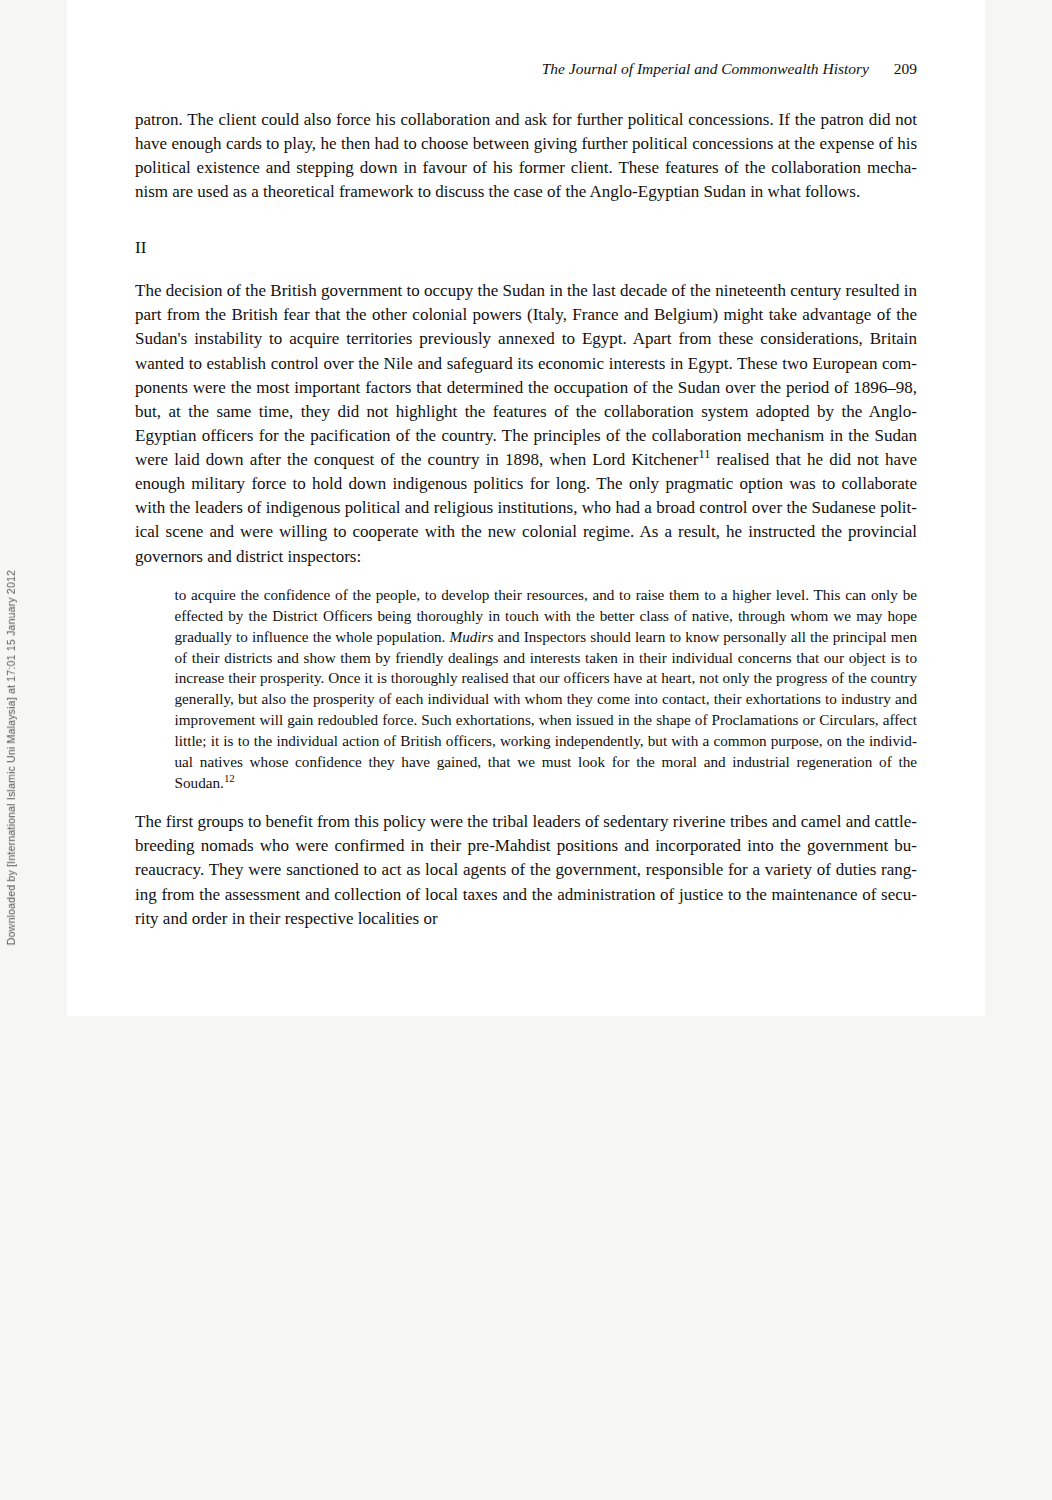Downloaded by [International Islamic Uni Malaysia] at 17:01 15 January 2012
The Journal of Imperial and Commonwealth History 209
patron. The client could also force his collaboration and ask for further political concessions. If the patron did not have enough cards to play, he then had to choose between giving further political concessions at the expense of his political existence and stepping down in favour of his former client. These features of the collaboration mechanism are used as a theoretical framework to discuss the case of the Anglo-Egyptian Sudan in what follows.
II
The decision of the British government to occupy the Sudan in the last decade of the nineteenth century resulted in part from the British fear that the other colonial powers (Italy, France and Belgium) might take advantage of the Sudan's instability to acquire territories previously annexed to Egypt. Apart from these considerations, Britain wanted to establish control over the Nile and safeguard its economic interests in Egypt. These two European components were the most important factors that determined the occupation of the Sudan over the period of 1896–98, but, at the same time, they did not highlight the features of the collaboration system adopted by the Anglo-Egyptian officers for the pacification of the country. The principles of the collaboration mechanism in the Sudan were laid down after the conquest of the country in 1898, when Lord Kitchener11 realised that he did not have enough military force to hold down indigenous politics for long. The only pragmatic option was to collaborate with the leaders of indigenous political and religious institutions, who had a broad control over the Sudanese political scene and were willing to cooperate with the new colonial regime. As a result, he instructed the provincial governors and district inspectors:
to acquire the confidence of the people, to develop their resources, and to raise them to a higher level. This can only be effected by the District Officers being thoroughly in touch with the better class of native, through whom we may hope gradually to influence the whole population. Mudirs and Inspectors should learn to know personally all the principal men of their districts and show them by friendly dealings and interests taken in their individual concerns that our object is to increase their prosperity. Once it is thoroughly realised that our officers have at heart, not only the progress of the country generally, but also the prosperity of each individual with whom they come into contact, their exhortations to industry and improvement will gain redoubled force. Such exhortations, when issued in the shape of Proclamations or Circulars, affect little; it is to the individual action of British officers, working independently, but with a common purpose, on the individual natives whose confidence they have gained, that we must look for the moral and industrial regeneration of the Soudan.12
The first groups to benefit from this policy were the tribal leaders of sedentary riverine tribes and camel and cattle-breeding nomads who were confirmed in their pre-Mahdist positions and incorporated into the government bureaucracy. They were sanctioned to act as local agents of the government, responsible for a variety of duties ranging from the assessment and collection of local taxes and the administration of justice to the maintenance of security and order in their respective localities or